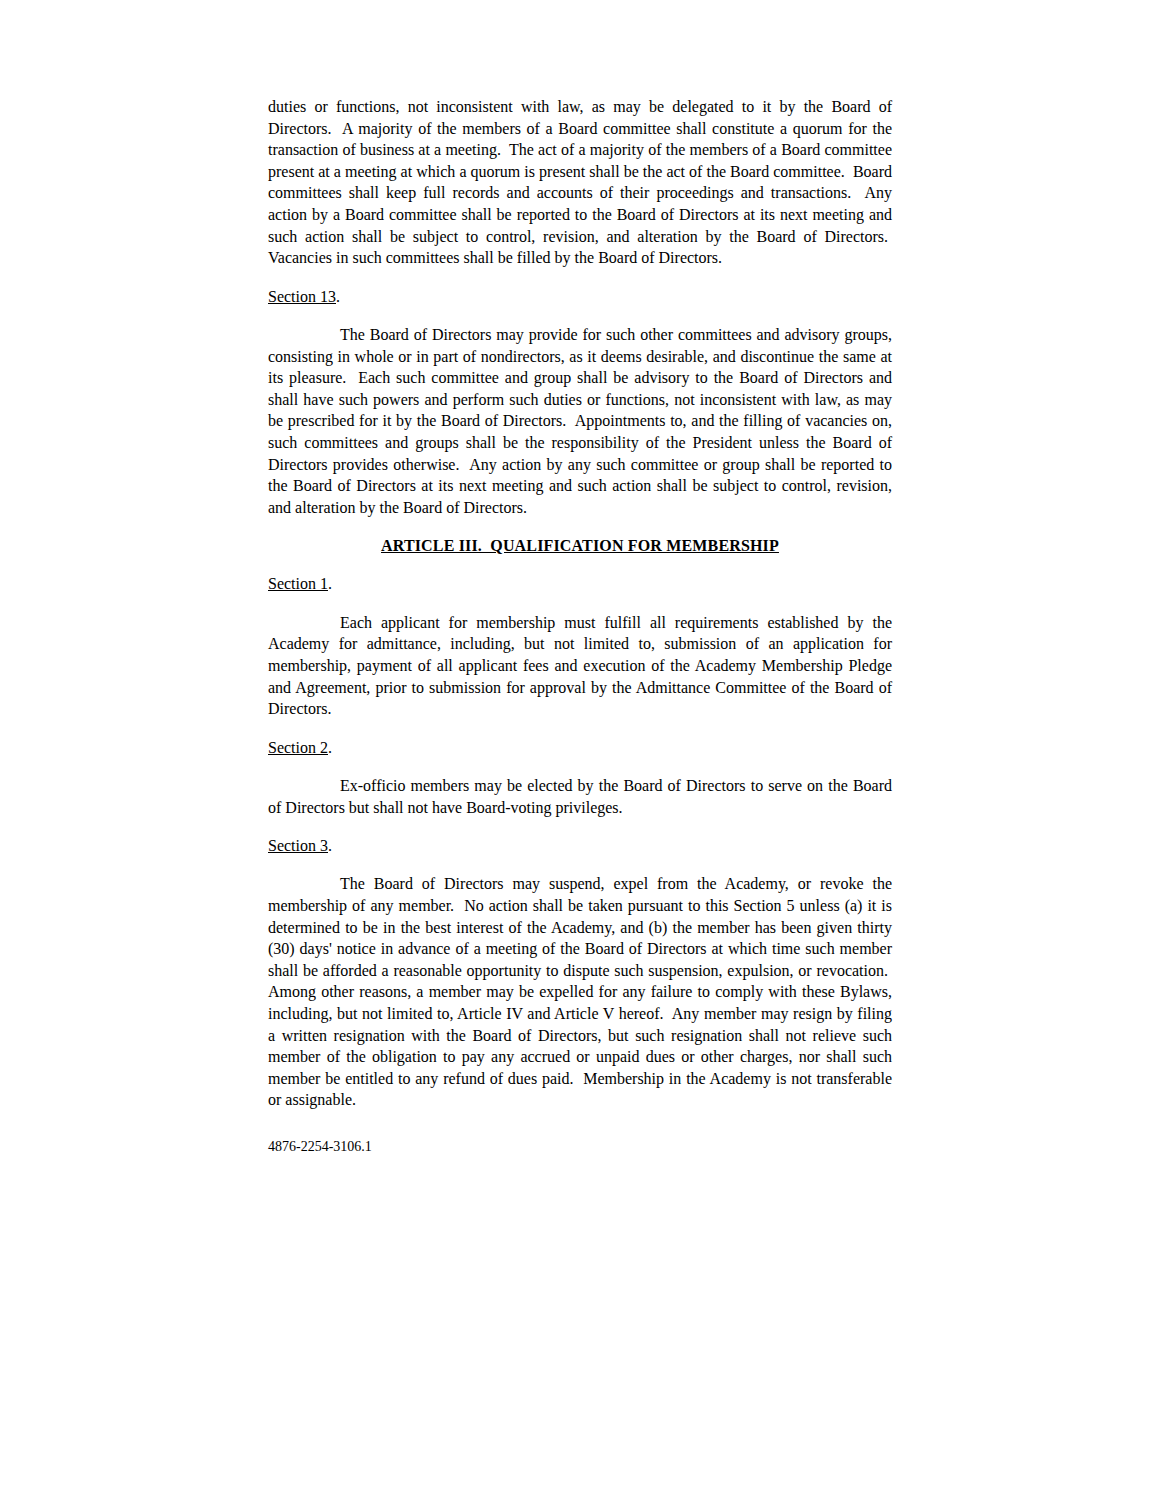duties or functions, not inconsistent with law, as may be delegated to it by the Board of Directors. A majority of the members of a Board committee shall constitute a quorum for the transaction of business at a meeting. The act of a majority of the members of a Board committee present at a meeting at which a quorum is present shall be the act of the Board committee. Board committees shall keep full records and accounts of their proceedings and transactions. Any action by a Board committee shall be reported to the Board of Directors at its next meeting and such action shall be subject to control, revision, and alteration by the Board of Directors. Vacancies in such committees shall be filled by the Board of Directors.
Section 13.
The Board of Directors may provide for such other committees and advisory groups, consisting in whole or in part of nondirectors, as it deems desirable, and discontinue the same at its pleasure. Each such committee and group shall be advisory to the Board of Directors and shall have such powers and perform such duties or functions, not inconsistent with law, as may be prescribed for it by the Board of Directors. Appointments to, and the filling of vacancies on, such committees and groups shall be the responsibility of the President unless the Board of Directors provides otherwise. Any action by any such committee or group shall be reported to the Board of Directors at its next meeting and such action shall be subject to control, revision, and alteration by the Board of Directors.
ARTICLE III. QUALIFICATION FOR MEMBERSHIP
Section 1.
Each applicant for membership must fulfill all requirements established by the Academy for admittance, including, but not limited to, submission of an application for membership, payment of all applicant fees and execution of the Academy Membership Pledge and Agreement, prior to submission for approval by the Admittance Committee of the Board of Directors.
Section 2.
Ex-officio members may be elected by the Board of Directors to serve on the Board of Directors but shall not have Board-voting privileges.
Section 3.
The Board of Directors may suspend, expel from the Academy, or revoke the membership of any member. No action shall be taken pursuant to this Section 5 unless (a) it is determined to be in the best interest of the Academy, and (b) the member has been given thirty (30) days' notice in advance of a meeting of the Board of Directors at which time such member shall be afforded a reasonable opportunity to dispute such suspension, expulsion, or revocation. Among other reasons, a member may be expelled for any failure to comply with these Bylaws, including, but not limited to, Article IV and Article V hereof. Any member may resign by filing a written resignation with the Board of Directors, but such resignation shall not relieve such member of the obligation to pay any accrued or unpaid dues or other charges, nor shall such member be entitled to any refund of dues paid. Membership in the Academy is not transferable or assignable.
4876-2254-3106.1